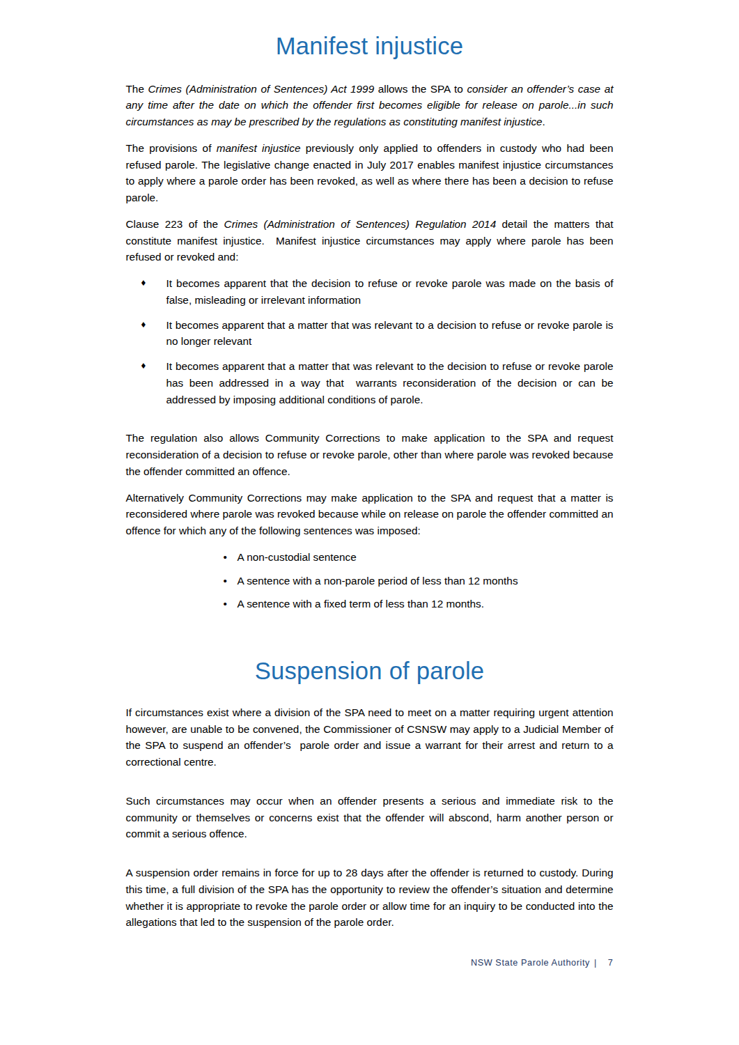Manifest injustice
The Crimes (Administration of Sentences) Act 1999 allows the SPA to consider an offender’s case at any time after the date on which the offender first becomes eligible for release on parole...in such circumstances as may be prescribed by the regulations as constituting manifest injustice.
The provisions of manifest injustice previously only applied to offenders in custody who had been refused parole. The legislative change enacted in July 2017 enables manifest injustice circumstances to apply where a parole order has been revoked, as well as where there has been a decision to refuse parole.
Clause 223 of the Crimes (Administration of Sentences) Regulation 2014 detail the matters that constitute manifest injustice. Manifest injustice circumstances may apply where parole has been refused or revoked and:
It becomes apparent that the decision to refuse or revoke parole was made on the basis of false, misleading or irrelevant information
It becomes apparent that a matter that was relevant to a decision to refuse or revoke parole is no longer relevant
It becomes apparent that a matter that was relevant to the decision to refuse or revoke parole has been addressed in a way that warrants reconsideration of the decision or can be addressed by imposing additional conditions of parole.
The regulation also allows Community Corrections to make application to the SPA and request reconsideration of a decision to refuse or revoke parole, other than where parole was revoked because the offender committed an offence.
Alternatively Community Corrections may make application to the SPA and request that a matter is reconsidered where parole was revoked because while on release on parole the offender committed an offence for which any of the following sentences was imposed:
A non-custodial sentence
A sentence with a non-parole period of less than 12 months
A sentence with a fixed term of less than 12 months.
Suspension of parole
If circumstances exist where a division of the SPA need to meet on a matter requiring urgent attention however, are unable to be convened, the Commissioner of CSNSW may apply to a Judicial Member of the SPA to suspend an offender’s parole order and issue a warrant for their arrest and return to a correctional centre.
Such circumstances may occur when an offender presents a serious and immediate risk to the community or themselves or concerns exist that the offender will abscond, harm another person or commit a serious offence.
A suspension order remains in force for up to 28 days after the offender is returned to custody. During this time, a full division of the SPA has the opportunity to review the offender’s situation and determine whether it is appropriate to revoke the parole order or allow time for an inquiry to be conducted into the allegations that led to the suspension of the parole order.
NSW State Parole Authority|7